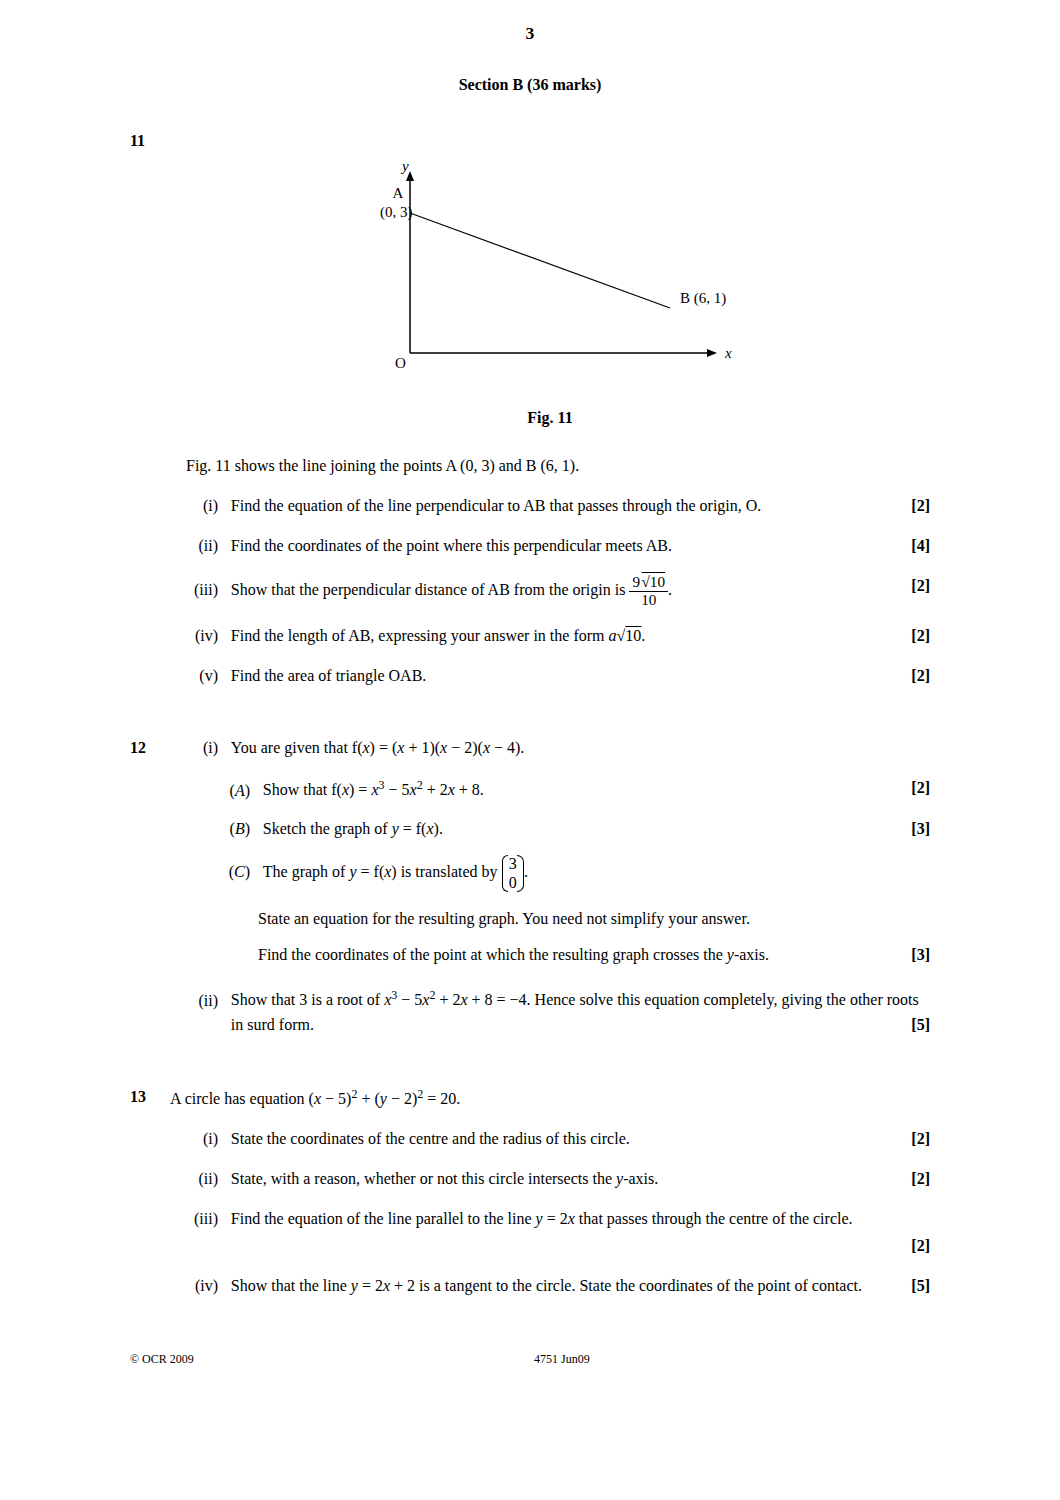3
Section B (36 marks)
11
A (0, 3) B (6, 1) O x y
Fig. 11
Fig. 11 shows the line joining the points A (0, 3) and B (6, 1).
(i)
Find the equation of the line perpendicular to AB that passes through the origin, O. [2]
(ii)
Find the coordinates of the point where this perpendicular meets AB. [4]
(iii)
Show that the perpendicular distance of AB from the origin is 9√1010. [2]
(iv)
Find the length of AB, expressing your answer in the form a√10. [2]
(v)
Find the area of triangle OAB. [2]
12
(i)
You are given that f(x) = (x + 1)(x − 2)(x − 4).
(A)
Show that f(x) = x3 − 5x2 + 2x + 8. [2]
(B)
Sketch the graph of y = f(x). [3]
(C)
The graph of y = f(x) is translated by 30.
State an equation for the resulting graph. You need not simplify your answer.
Find the coordinates of the point at which the resulting graph crosses the y-axis. [3]
(ii)
Show that 3 is a root of x3 − 5x2 + 2x + 8 = −4. Hence solve this equation completely, giving the other roots in surd form. [5]
13
A circle has equation (x − 5)2 + (y − 2)2 = 20.
(i)
State the coordinates of the centre and the radius of this circle. [2]
(ii)
State, with a reason, whether or not this circle intersects the y-axis. [2]
(iii)
Find the equation of the line parallel to the line y = 2x that passes through the centre of the circle. [2]
(iv)
Show that the line y = 2x + 2 is a tangent to the circle. State the coordinates of the point of contact. [5]
© OCR 2009
4751 Jun09